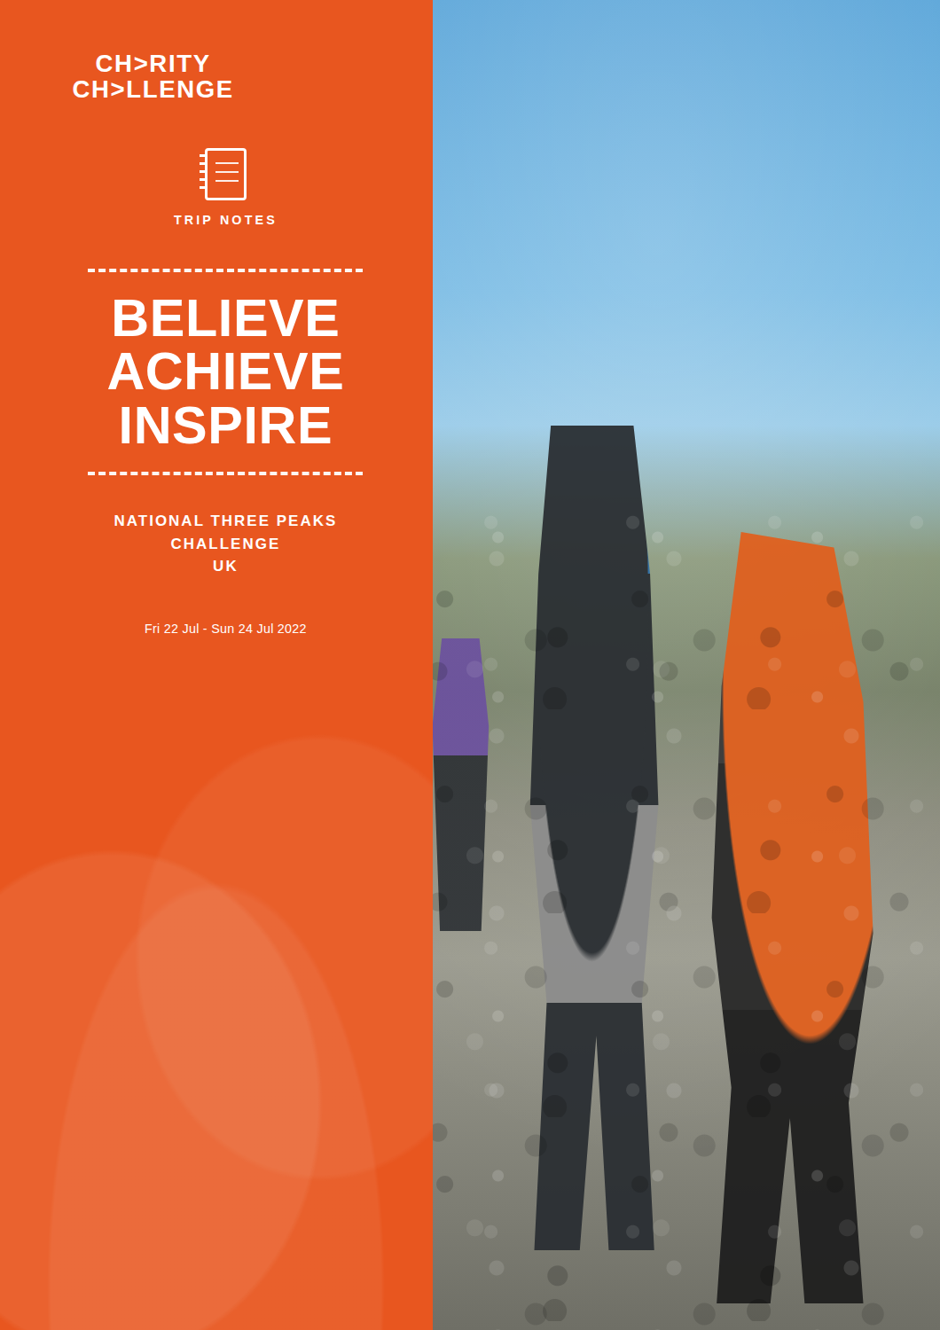CH>RITY CH>LLENGE
Trip Notes
Believe Achieve Inspire
National Three Peaks Challenge UK
Fri 22 Jul - Sun 24 Jul 2022